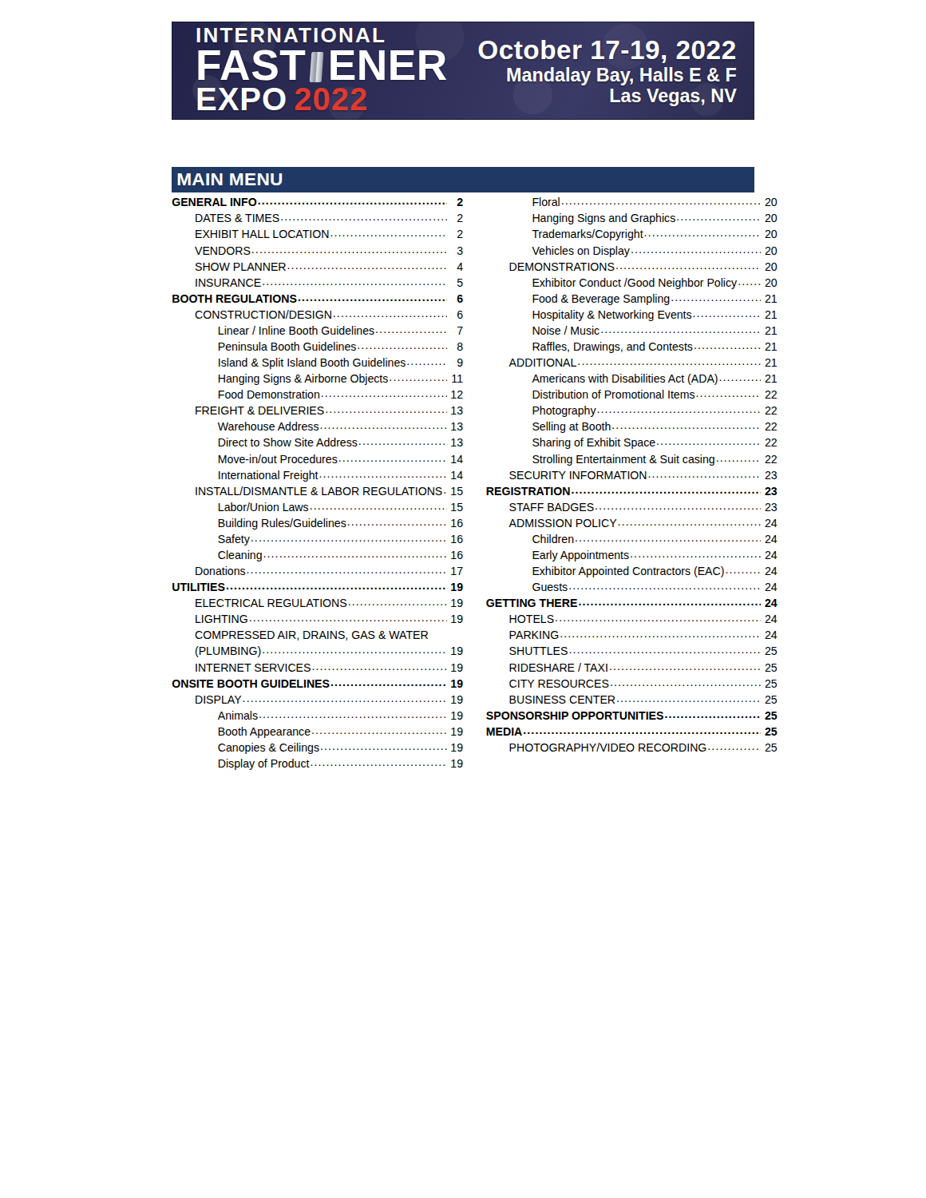INTERNATIONAL
FAST ENER
EXPO 2022
October 17-19, 2022
Mandalay Bay, Halls E & F
Las Vegas, NV
MAIN MENU
GENERAL INFO 2
DATES & TIMES 2
EXHIBIT HALL LOCATION 2
VENDORS 3
SHOW PLANNER 4
INSURANCE 5
BOOTH REGULATIONS 6
CONSTRUCTION/DESIGN 6
Linear / Inline Booth Guidelines 7
Peninsula Booth Guidelines 8
Island & Split Island Booth Guidelines 9
Hanging Signs & Airborne Objects 11
Food Demonstration 12
FREIGHT & DELIVERIES 13
Warehouse Address 13
Direct to Show Site Address 13
Move-in/out Procedures 14
International Freight 14
INSTALL/DISMANTLE & LABOR REGULATIONS 15
Labor/Union Laws 15
Building Rules/Guidelines 16
Safety 16
Cleaning 16
Donations 17
UTILITIES 19
ELECTRICAL REGULATIONS 19
LIGHTING 19
COMPRESSED AIR, DRAINS, GAS & WATER
(PLUMBING) 19
INTERNET SERVICES 19
ONSITE BOOTH GUIDELINES 19
DISPLAY 19
Animals 19
Booth Appearance 19
Canopies & Ceilings 19
Display of Product 19
Floral 20
Hanging Signs and Graphics 20
Trademarks/Copyright 20
Vehicles on Display 20
DEMONSTRATIONS 20
Exhibitor Conduct /Good Neighbor Policy 20
Food & Beverage Sampling 21
Hospitality & Networking Events 21
Noise / Music 21
Raffles, Drawings, and Contests 21
ADDITIONAL 21
Americans with Disabilities Act (ADA) 21
Distribution of Promotional Items 22
Photography 22
Selling at Booth 22
Sharing of Exhibit Space 22
Strolling Entertainment & Suit casing 22
SECURITY INFORMATION 23
REGISTRATION 23
STAFF BADGES 23
ADMISSION POLICY 24
Children 24
Early Appointments 24
Exhibitor Appointed Contractors (EAC) 24
Guests 24
GETTING THERE 24
HOTELS 24
PARKING 24
SHUTTLES 25
RIDESHARE / TAXI 25
CITY RESOURCES 25
BUSINESS CENTER 25
SPONSORSHIP OPPORTUNITIES 25
MEDIA 25
PHOTOGRAPHY/VIDEO RECORDING 25